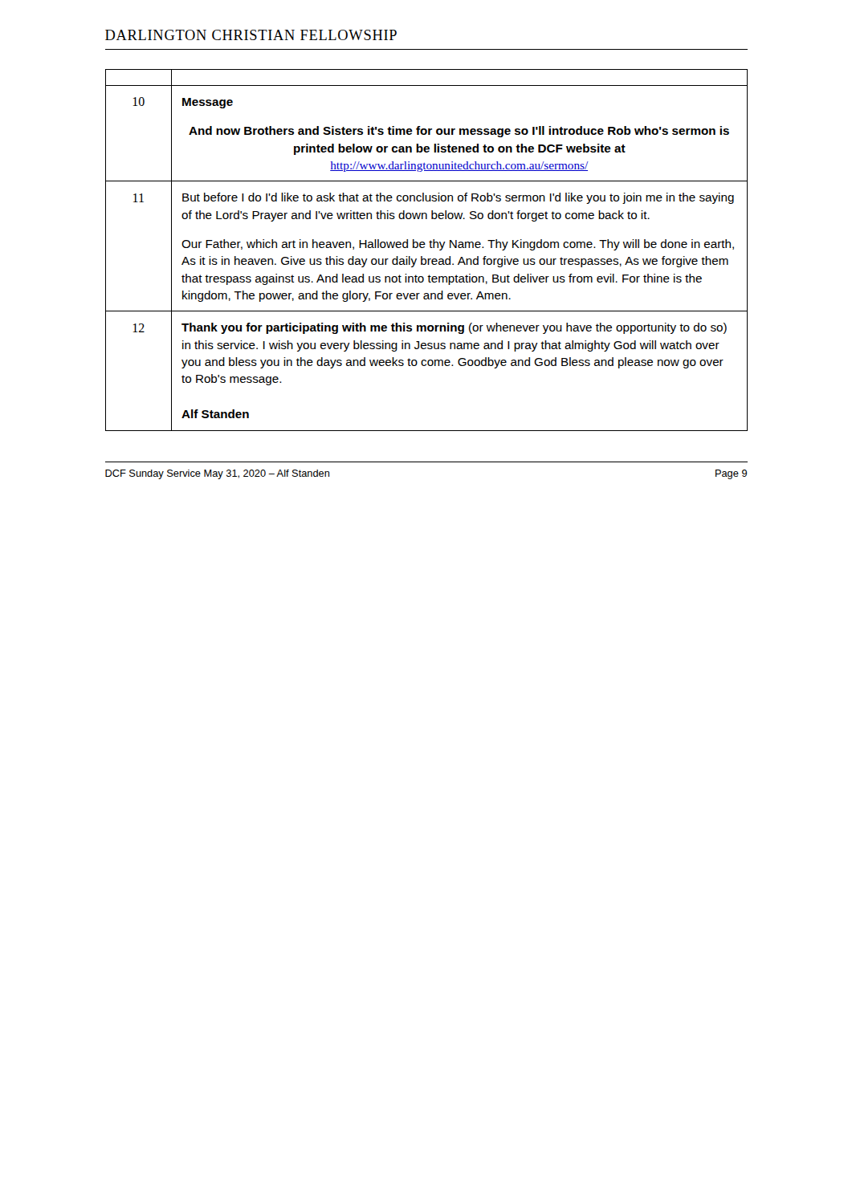DARLINGTON CHRISTIAN FELLOWSHIP
| 10 | Message And now Brothers and Sisters it's time for our message so I'll introduce Rob who's sermon is printed below or can be listened to on the DCF website at http://www.darlingtonunitedchurch.com.au/sermons/ |
| 11 | But before I do I'd like to ask that at the conclusion of Rob's sermon I'd like you to join me in the saying of the Lord's Prayer and I've written this down below. So don't forget to come back to it. Our Father, which art in heaven, Hallowed be thy Name. Thy Kingdom come. Thy will be done in earth, As it is in heaven. Give us this day our daily bread. And forgive us our trespasses, As we forgive them that trespass against us. And lead us not into temptation, But deliver us from evil. For thine is the kingdom, The power, and the glory, For ever and ever. Amen. |
| 12 | Thank you for participating with me this morning (or whenever you have the opportunity to do so) in this service. I wish you every blessing in Jesus name and I pray that almighty God will watch over you and bless you in the days and weeks to come. Goodbye and God Bless and please now go over to Rob's message. Alf Standen |
DCF Sunday Service May 31, 2020 – Alf Standen Page 9